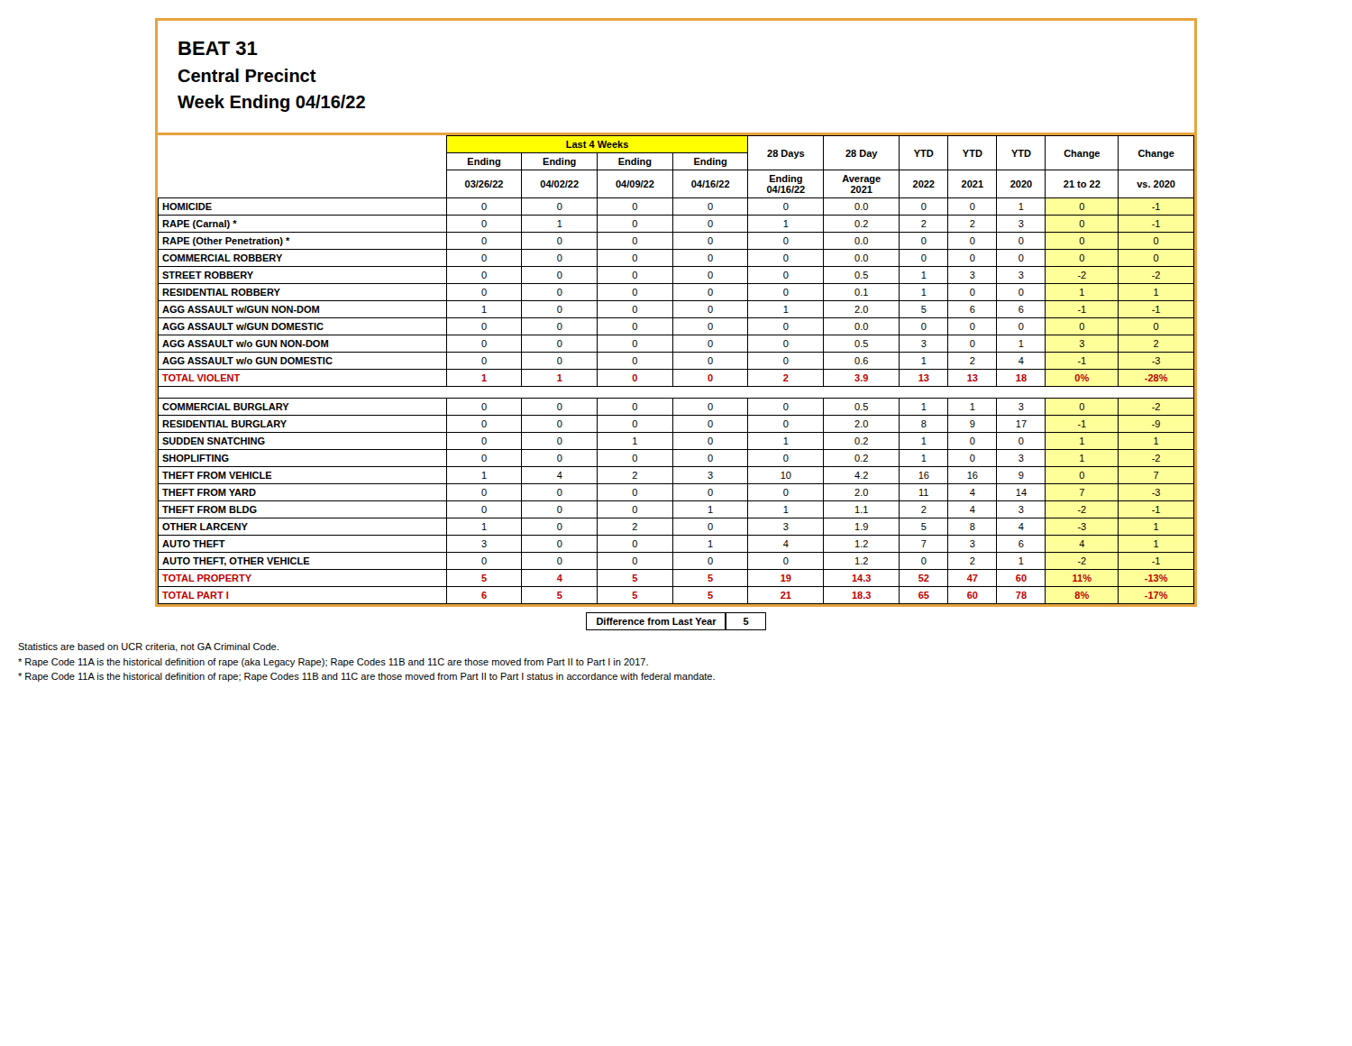BEAT 31
Central Precinct
Week Ending 04/16/22
| | Last 4 Weeks | 28 Days | 28 Day | YTD | YTD | YTD | Change | Change |
| --- | --- | --- | --- | --- | --- | --- | --- | --- |
| Ending | Ending | Ending | Ending |
| 03/26/22 | 04/02/22 | 04/09/22 | 04/16/22 | Ending 04/16/22 | Average 2021 | 2022 | 2021 | 2020 | 21 to 22 | vs. 2020 |
| HOMICIDE | 0 | 0 | 0 | 0 | 0 | 0.0 | 0 | 0 | 1 | 0 | -1 |
| RAPE (Carnal) * | 0 | 1 | 0 | 0 | 1 | 0.2 | 2 | 2 | 3 | 0 | -1 |
| RAPE (Other Penetration) * | 0 | 0 | 0 | 0 | 0 | 0.0 | 0 | 0 | 0 | 0 | 0 |
| COMMERCIAL ROBBERY | 0 | 0 | 0 | 0 | 0 | 0.0 | 0 | 0 | 0 | 0 | 0 |
| STREET ROBBERY | 0 | 0 | 0 | 0 | 0 | 0.5 | 1 | 3 | 3 | -2 | -2 |
| RESIDENTIAL ROBBERY | 0 | 0 | 0 | 0 | 0 | 0.1 | 1 | 0 | 0 | 1 | 1 |
| AGG ASSAULT w/GUN NON-DOM | 1 | 0 | 0 | 0 | 1 | 2.0 | 5 | 6 | 6 | -1 | -1 |
| AGG ASSAULT w/GUN DOMESTIC | 0 | 0 | 0 | 0 | 0 | 0.0 | 0 | 0 | 0 | 0 | 0 |
| AGG ASSAULT w/o GUN NON-DOM | 0 | 0 | 0 | 0 | 0 | 0.5 | 3 | 0 | 1 | 3 | 2 |
| AGG ASSAULT w/o GUN DOMESTIC | 0 | 0 | 0 | 0 | 0 | 0.6 | 1 | 2 | 4 | -1 | -3 |
| TOTAL VIOLENT | 1 | 1 | 0 | 0 | 2 | 3.9 | 13 | 13 | 18 | 0% | -28% |
| COMMERCIAL BURGLARY | 0 | 0 | 0 | 0 | 0 | 0.5 | 1 | 1 | 3 | 0 | -2 |
| RESIDENTIAL BURGLARY | 0 | 0 | 0 | 0 | 0 | 2.0 | 8 | 9 | 17 | -1 | -9 |
| SUDDEN SNATCHING | 0 | 0 | 1 | 0 | 1 | 0.2 | 1 | 0 | 0 | 1 | 1 |
| SHOPLIFTING | 0 | 0 | 0 | 0 | 0 | 0.2 | 1 | 0 | 3 | 1 | -2 |
| THEFT FROM VEHICLE | 1 | 4 | 2 | 3 | 10 | 4.2 | 16 | 16 | 9 | 0 | 7 |
| THEFT FROM YARD | 0 | 0 | 0 | 0 | 0 | 2.0 | 11 | 4 | 14 | 7 | -3 |
| THEFT FROM BLDG | 0 | 0 | 0 | 1 | 1 | 1.1 | 2 | 4 | 3 | -2 | -1 |
| OTHER LARCENY | 1 | 0 | 2 | 0 | 3 | 1.9 | 5 | 8 | 4 | -3 | 1 |
| AUTO THEFT | 3 | 0 | 0 | 1 | 4 | 1.2 | 7 | 3 | 6 | 4 | 1 |
| AUTO THEFT, OTHER VEHICLE | 0 | 0 | 0 | 0 | 0 | 1.2 | 0 | 2 | 1 | -2 | -1 |
| TOTAL PROPERTY | 5 | 4 | 5 | 5 | 19 | 14.3 | 52 | 47 | 60 | 11% | -13% |
| TOTAL PART I | 6 | 5 | 5 | 5 | 21 | 18.3 | 65 | 60 | 78 | 8% | -17% |
Difference from Last Year
5
Statistics are based on UCR criteria, not GA Criminal Code.
* Rape Code 11A is the historical definition of rape (aka Legacy Rape); Rape Codes 11B and 11C are those moved from Part II to Part I in 2017.
* Rape Code 11A is the historical definition of rape; Rape Codes 11B and 11C are those moved from Part II to Part I status in accordance with federal mandate.